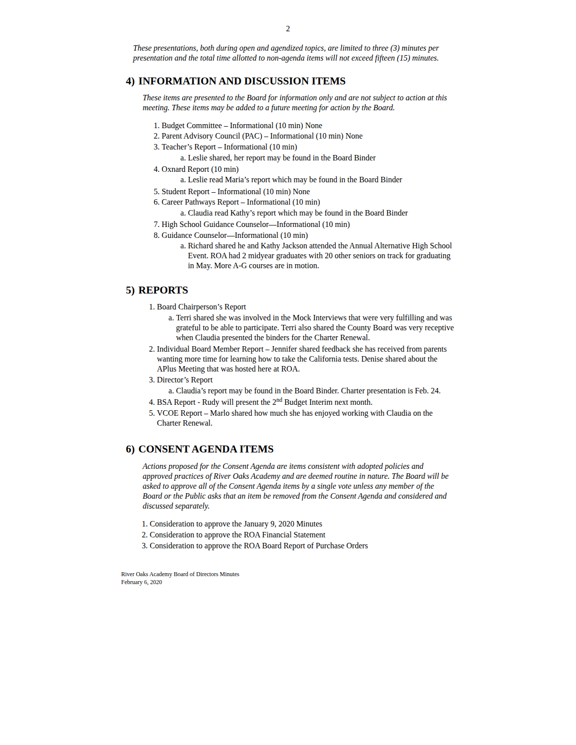2
These presentations, both during open and agendized topics, are limited to three (3) minutes per presentation and the total time allotted to non-agenda items will not exceed fifteen (15) minutes.
4) INFORMATION AND DISCUSSION ITEMS
These items are presented to the Board for information only and are not subject to action at this meeting. These items may be added to a future meeting for action by the Board.
Budget Committee – Informational (10 min) None
Parent Advisory Council (PAC) – Informational (10 min) None
Teacher’s Report – Informational (10 min)
Leslie shared, her report may be found in the Board Binder
Oxnard Report (10 min)
Leslie read Maria’s report which may be found in the Board Binder
Student Report – Informational (10 min) None
Career Pathways Report – Informational (10 min)
Claudia read Kathy’s report which may be found in the Board Binder
High School Guidance Counselor—Informational (10 min)
Guidance Counselor—Informational (10 min)
Richard shared he and Kathy Jackson attended the Annual Alternative High School Event. ROA had 2 midyear graduates with 20 other seniors on track for graduating in May. More A-G courses are in motion.
5) REPORTS
Board Chairperson’s Report
Terri shared she was involved in the Mock Interviews that were very fulfilling and was grateful to be able to participate. Terri also shared the County Board was very receptive when Claudia presented the binders for the Charter Renewal.
Individual Board Member Report – Jennifer shared feedback she has received from parents wanting more time for learning how to take the California tests. Denise shared about the APlus Meeting that was hosted here at ROA.
Director’s Report
Claudia’s report may be found in the Board Binder. Charter presentation is Feb. 24.
BSA Report - Rudy will present the 2nd Budget Interim next month.
VCOE Report – Marlo shared how much she has enjoyed working with Claudia on the Charter Renewal.
6) CONSENT AGENDA ITEMS
Actions proposed for the Consent Agenda are items consistent with adopted policies and approved practices of River Oaks Academy and are deemed routine in nature. The Board will be asked to approve all of the Consent Agenda items by a single vote unless any member of the Board or the Public asks that an item be removed from the Consent Agenda and considered and discussed separately.
Consideration to approve the January 9, 2020 Minutes
Consideration to approve the ROA Financial Statement
Consideration to approve the ROA Board Report of Purchase Orders
River Oaks Academy Board of Directors Minutes
February 6, 2020